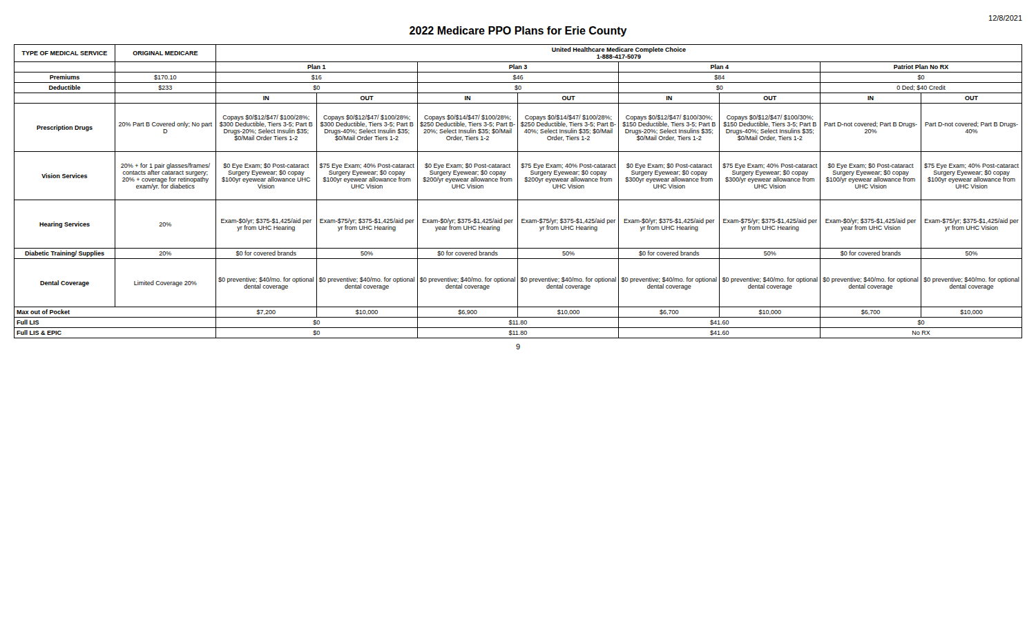12/8/2021
2022 Medicare PPO Plans for Erie County
| TYPE OF MEDICAL SERVICE | ORIGINAL MEDICARE | United Healthcare Medicare Complete Choice 1-888-417-5079 |
| --- | --- | --- |
| | | Plan 1 | Plan 3 | Plan 4 | Patriot Plan No RX |
| Premiums | $170.10 | $16 | $46 | $84 | $0 |
| Deductible | $233 | $0 | $0 | $0 | 0 Ded; $40 Credit |
| | | IN | OUT | IN | OUT | IN | OUT | IN | OUT |
| Prescription Drugs | 20% Part B Covered only; No part D | Copays $0/$12/$47/ $100/28%; $300 Deductible, Tiers 3-5; Part B Drugs-20%; Select Insulin $35; $0/Mail Order Tiers 1-2 | Copays $0/$12/$47/ $100/28%; $300 Deductible, Tiers 3-5; Part B Drugs-40%; Select Insulin $35; $0/Mail Order Tiers 1-2 | Copays $0/$14/$47/ $100/28%; $250 Deductible, Tiers 3-5; Part B-20%; Select Insulin $35; $0/Mail Order, Tiers 1-2 | Copays $0/$14/$47/ $100/28%; $250 Deductible, Tiers 3-5; Part B-40%; Select Insulin $35; $0/Mail Order, Tiers 1-2 | Copays $0/$12/$47/ $100/30%; $150 Deductible, Tiers 3-5; Part B Drugs-20%; Select Insulins $35; $0/Mail Order, Tiers 1-2 | Copays $0/$12/$47/ $100/30%; $150 Deductible, Tiers 3-5; Part B Drugs-40%; Select Insulins $35; $0/Mail Order, Tiers 1-2 | Part D-not covered; Part B Drugs-20% | Part D-not covered; Part B Drugs-40% |
| Vision Services | 20% + for 1 pair glasses/frames/ contacts after cataract surgery; 20% + coverage for retinopathy exam/yr. for diabetics | $0 Eye Exam; $0 Post-cataract Surgery Eyewear; $0 copay $100yr eyewear allowance UHC Vision | $75 Eye Exam; 40% Post-cataract Surgery Eyewear; $0 copay $100yr eyewear allowance from UHC Vision | $0 Eye Exam; $0 Post-cataract Surgery Eyewear; $0 copay $200/yr eyewear allowance from UHC Vision | $75 Eye Exam; 40% Post-cataract Surgery Eyewear; $0 copay $200yr eyewear allowance from UHC Vision | $0 Eye Exam; $0 Post-cataract Surgery Eyewear; $0 copay $300yr eyewear allowance from UHC Vision | $75 Eye Exam; 40% Post-cataract Surgery Eyewear; $0 copay $300/yr eyewear allowance from UHC Vision | $0 Eye Exam; $0 Post-cataract Surgery Eyewear; $0 copay $100/yr eyewear allowance from UHC Vision | $75 Eye Exam; 40% Post-cataract Surgery Eyewear; $0 copay $100yr eyewear allowance from UHC Vision |
| Hearing Services | 20% | Exam-$0/yr; $375-$1,425/aid per yr from UHC Hearing | Exam-$75/yr; $375-$1,425/aid per yr from UHC Hearing | Exam-$0/yr; $375-$1,425/aid per year from UHC Hearing | Exam-$75/yr; $375-$1,425/aid per yr from UHC Hearing | Exam-$0/yr; $375-$1,425/aid per yr from UHC Hearing | Exam-$75/yr; $375-$1,425/aid per yr from UHC Hearing | Exam-$0/yr; $375-$1,425/aid per year from UHC Vision | Exam-$75/yr; $375-$1,425/aid per yr from UHC Vision |
| Diabetic Training/ Supplies | 20% | $0 for covered brands | 50% | $0 for covered brands | 50% | $0 for covered brands | 50% | $0 for covered brands | 50% |
| Dental Coverage | Limited Coverage 20% | $0 preventive; $40/mo. for optional dental coverage | $0 preventive; $40/mo. for optional dental coverage | $0 preventive; $40/mo. for optional dental coverage | $0 preventive; $40/mo. for optional dental coverage | $0 preventive; $40/mo. for optional dental coverage | $0 preventive; $40/mo. for optional dental coverage | $0 preventive; $40/mo. for optional dental coverage | $0 preventive; $40/mo. for optional dental coverage |
| Max out of Pocket | $7,200 | $10,000 | $6,900 | $10,000 | $6,700 | $10,000 | $6,700 | $10,000 |
| Full LIS | $0 | $11.80 | $41.60 | $0 |
| Full LIS & EPIC | $0 | $11.80 | $41.60 | No RX |
9